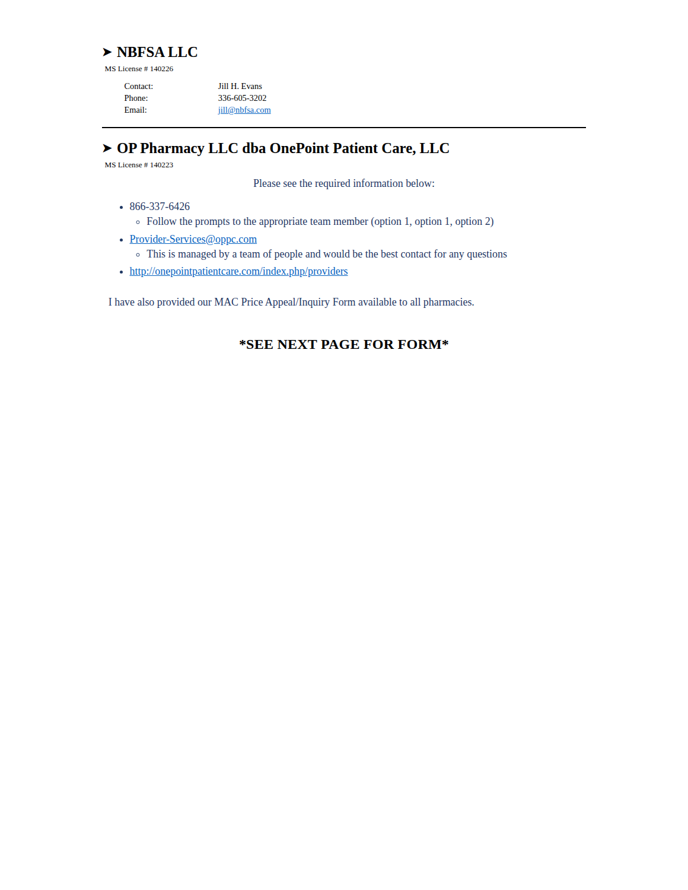NBFSA LLC
MS License # 140226
| Contact: | Jill H. Evans |
| Phone: | 336-605-3202 |
| Email: | jill@nbfsa.com |
OP Pharmacy LLC dba OnePoint Patient Care, LLC
MS License # 140223
Please see the required information below:
866-337-6426
Follow the prompts to the appropriate team member (option 1, option 1, option 2)
Provider-Services@oppc.com
This is managed by a team of people and would be the best contact for any questions
http://onepointpatientcare.com/index.php/providers
I have also provided our MAC Price Appeal/Inquiry Form available to all pharmacies.
*SEE NEXT PAGE FOR FORM*